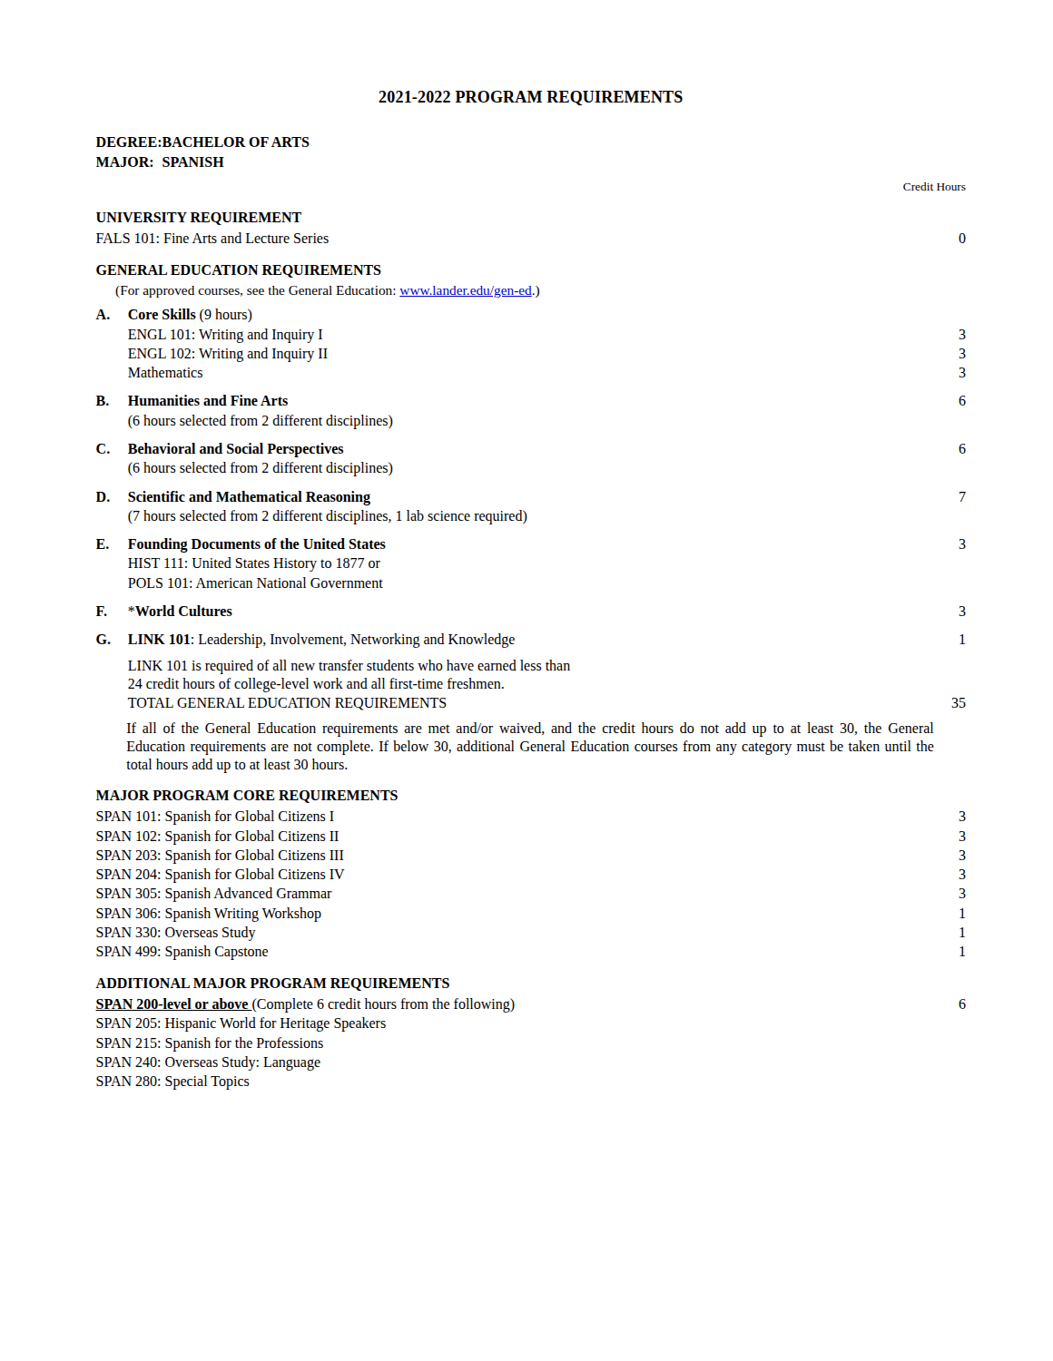2021-2022 PROGRAM REQUIREMENTS
| DEGREE: | BACHELOR OF ARTS |
| MAJOR: | SPANISH |
Credit Hours
University Requirement
| FALS 101: Fine Arts and Lecture Series | 0 |
General Education Requirements
(For approved courses, see the General Education: www.lander.edu/gen-ed.)
| A. | Core Skills (9 hours) | |
| | ENGL 101: Writing and Inquiry I | 3 |
| | ENGL 102: Writing and Inquiry II | 3 |
| | Mathematics | 3 |
| B. | Humanities and Fine Arts | 6 |
| | (6 hours selected from 2 different disciplines) | |
| C. | Behavioral and Social Perspectives | 6 |
| | (6 hours selected from 2 different disciplines) | |
| D. | Scientific and Mathematical Reasoning | 7 |
| | (7 hours selected from 2 different disciplines, 1 lab science required) | |
| E. | Founding Documents of the United States | 3 |
| | HIST 111: United States History to 1877 or | |
| | POLS 101: American National Government | |
| F. | * World Cultures | 3 |
| G. | LINK 101 : Leadership, Involvement, Networking and Knowledge | 1 |
| | LINK 101 is required of all new transfer students who have earned less than 24 credit hours of college-level work and all first-time freshmen. | |
| | TOTAL GENERAL EDUCATION REQUIREMENTS | 35 |
If all of the General Education requirements are met and/or waived, and the credit hours do not add up to at least 30, the General Education requirements are not complete. If below 30, additional General Education courses from any category must be taken until the total hours add up to at least 30 hours.
Major Program Core Requirements
| SPAN 101: Spanish for Global Citizens I | 3 |
| SPAN 102: Spanish for Global Citizens II | 3 |
| SPAN 203: Spanish for Global Citizens III | 3 |
| SPAN 204: Spanish for Global Citizens IV | 3 |
| SPAN 305: Spanish Advanced Grammar | 3 |
| SPAN 306: Spanish Writing Workshop | 1 |
| SPAN 330: Overseas Study | 1 |
| SPAN 499: Spanish Capstone | 1 |
Additional Major Program Requirements
| SPAN 200-level or above (Complete 6 credit hours from the following) | 6 |
| SPAN 205: Hispanic World for Heritage Speakers | |
| SPAN 215: Spanish for the Professions | |
| SPAN 240: Overseas Study: Language | |
| SPAN 280: Special Topics | |